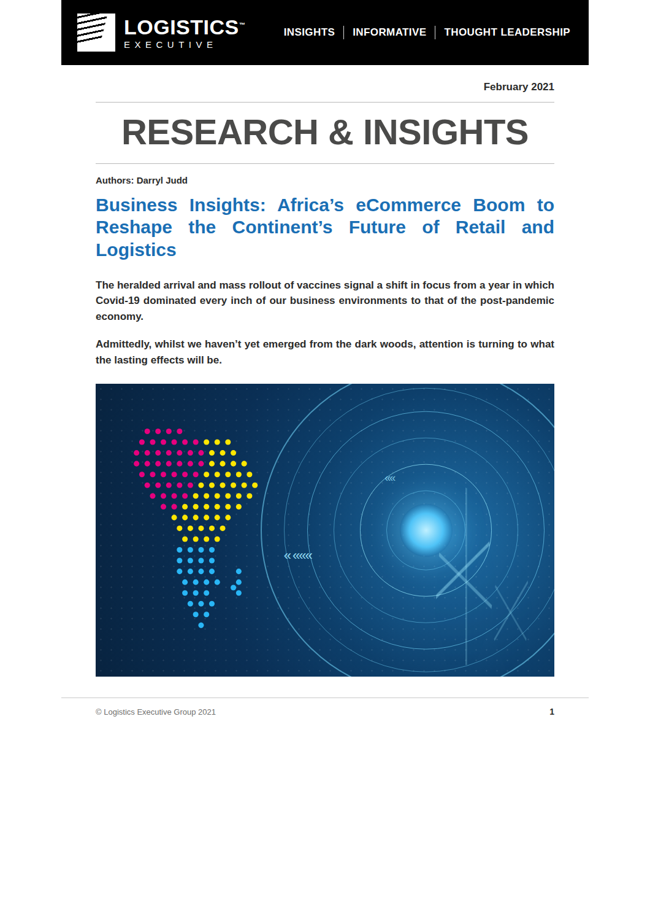LOGISTICS™
EXECUTIVE
INSIGHTS INFORMATIVE THOUGHT LEADERSHIP
February 2021
RESEARCH & INSIGHTS
Authors: Darryl Judd
Business Insights: Africa’s eCommerce Boom to Reshape the Continent’s Future of Retail and Logistics
The heralded arrival and mass rollout of vaccines signal a shift in focus from a year in which Covid-19 dominated every inch of our business environments to that of the post-pandemic economy.
Admittedly, whilst we haven’t yet emerged from the dark woods, attention is turning to what the lasting effects will be.
« «««
««
© Logistics Executive Group 2021
1